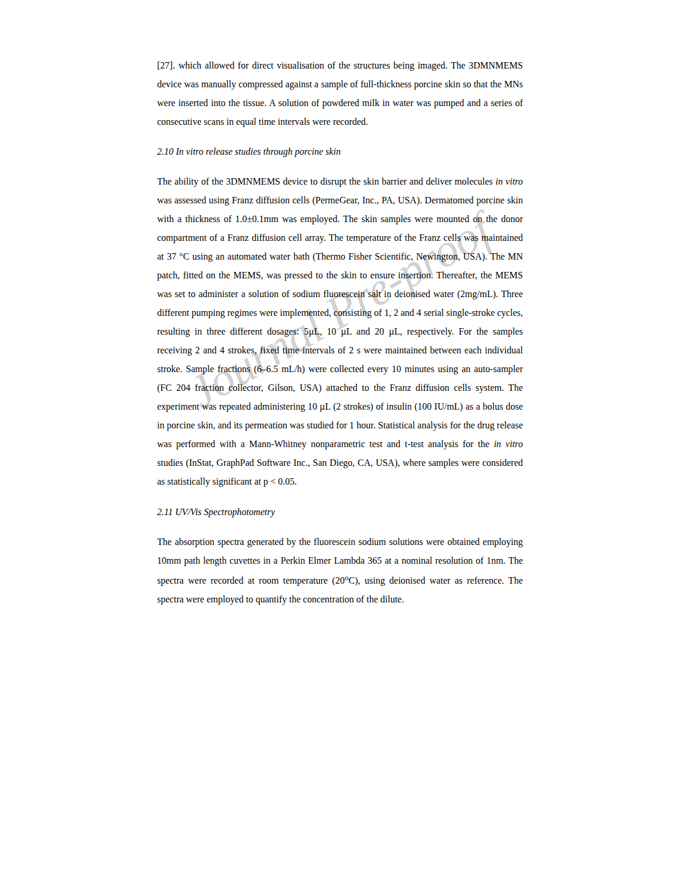Journal Pre-proof
[27]. which allowed for direct visualisation of the structures being imaged. The 3DMNMEMS device was manually compressed against a sample of full-thickness porcine skin so that the MNs were inserted into the tissue. A solution of powdered milk in water was pumped and a series of consecutive scans in equal time intervals were recorded.
2.10 In vitro release studies through porcine skin
The ability of the 3DMNMEMS device to disrupt the skin barrier and deliver molecules in vitro was assessed using Franz diffusion cells (PermeGear, Inc., PA, USA). Dermatomed porcine skin with a thickness of 1.0±0.1mm was employed. The skin samples were mounted on the donor compartment of a Franz diffusion cell array. The temperature of the Franz cells was maintained at 37 °C using an automated water bath (Thermo Fisher Scientific, Newington, USA). The MN patch, fitted on the MEMS, was pressed to the skin to ensure insertion. Thereafter, the MEMS was set to administer a solution of sodium fluorescein salt in deionised water (2mg/mL). Three different pumping regimes were implemented, consisting of 1, 2 and 4 serial single-stroke cycles, resulting in three different dosages: 5µL, 10 µL and 20 µL, respectively. For the samples receiving 2 and 4 strokes, fixed time intervals of 2 s were maintained between each individual stroke. Sample fractions (6–6.5 mL/h) were collected every 10 minutes using an auto-sampler (FC 204 fraction collector, Gilson, USA) attached to the Franz diffusion cells system. The experiment was repeated administering 10 µL (2 strokes) of insulin (100 IU/mL) as a bolus dose in porcine skin, and its permeation was studied for 1 hour. Statistical analysis for the drug release was performed with a Mann-Whitney nonparametric test and t-test analysis for the in vitro studies (InStat, GraphPad Software Inc., San Diego, CA, USA), where samples were considered as statistically significant at p < 0.05.
2.11 UV/Vis Spectrophotometry
The absorption spectra generated by the fluorescein sodium solutions were obtained employing 10mm path length cuvettes in a Perkin Elmer Lambda 365 at a nominal resolution of 1nm. The spectra were recorded at room temperature (20oC), using deionised water as reference. The spectra were employed to quantify the concentration of the dilute.